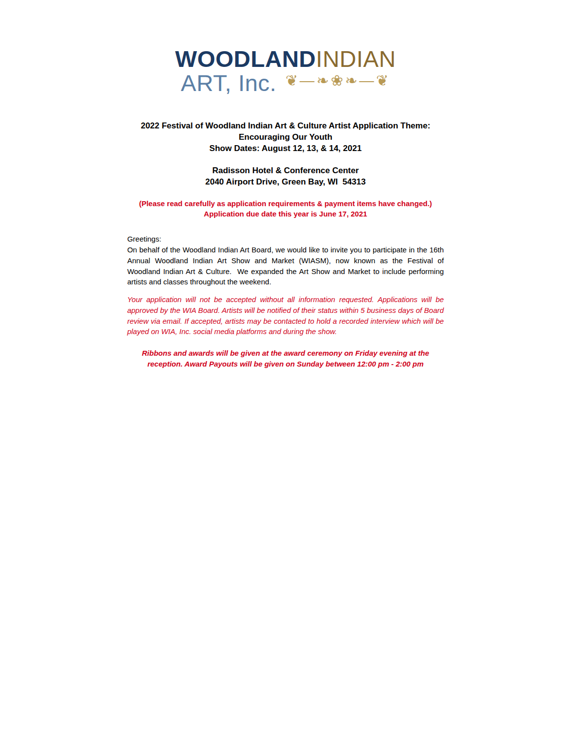WOODLAND INDIAN
ART, Inc. ❦—❧❀❧—❦
2022 Festival of Woodland Indian Art & Culture Artist Application Theme:
Encouraging Our Youth
Show Dates: August 12, 13, & 14, 2021
Radisson Hotel & Conference Center
2040 Airport Drive, Green Bay, WI 54313
(Please read carefully as application requirements & payment items have changed.)
Application due date this year is June 17, 2021
Greetings:
On behalf of the Woodland Indian Art Board, we would like to invite you to participate in the 16th Annual Woodland Indian Art Show and Market (WIASM), now known as the Festival of Woodland Indian Art & Culture. We expanded the Art Show and Market to include performing artists and classes throughout the weekend.
Your application will not be accepted without all information requested. Applications will be approved by the WIA Board. Artists will be notified of their status within 5 business days of Board review via email. If accepted, artists may be contacted to hold a recorded interview which will be played on WIA, Inc. social media platforms and during the show.
Ribbons and awards will be given at the award ceremony on Friday evening at the reception. Award Payouts will be given on Sunday between 12:00 pm - 2:00 pm